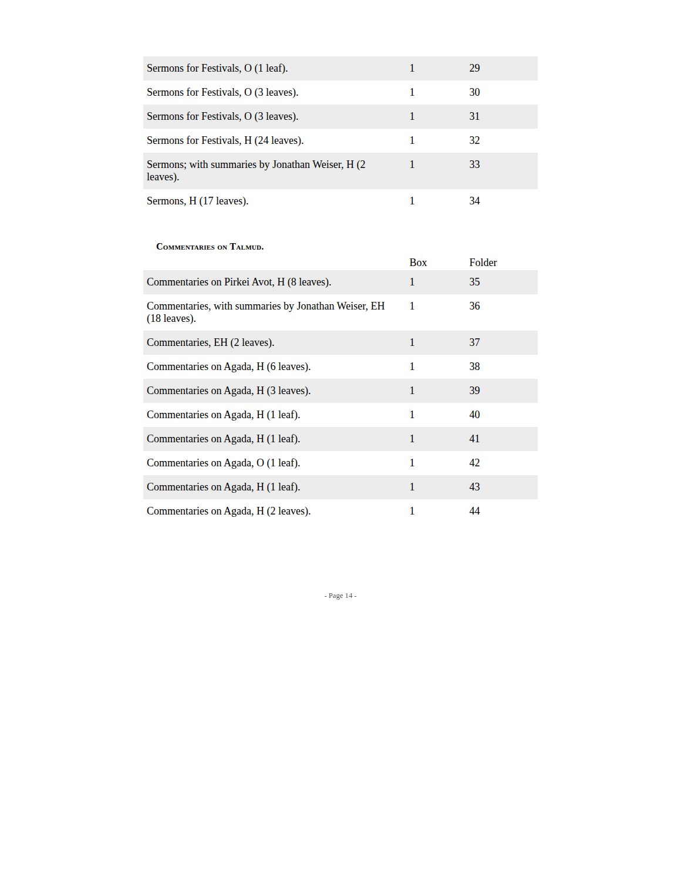| Sermons for Festivals, O (1 leaf). | 1 | 29 |
| Sermons for Festivals, O (3 leaves). | 1 | 30 |
| Sermons for Festivals, O (3 leaves). | 1 | 31 |
| Sermons for Festivals, H (24 leaves). | 1 | 32 |
| Sermons; with summaries by Jonathan Weiser, H (2 leaves). | 1 | 33 |
| Sermons, H (17 leaves). | 1 | 34 |
Commentaries on Talmud.
| | Box | Folder |
| Commentaries on Pirkei Avot, H (8 leaves). | 1 | 35 |
| Commentaries, with summaries by Jonathan Weiser, EH (18 leaves). | 1 | 36 |
| Commentaries, EH (2 leaves). | 1 | 37 |
| Commentaries on Agada, H (6 leaves). | 1 | 38 |
| Commentaries on Agada, H (3 leaves). | 1 | 39 |
| Commentaries on Agada, H (1 leaf). | 1 | 40 |
| Commentaries on Agada, H (1 leaf). | 1 | 41 |
| Commentaries on Agada, O (1 leaf). | 1 | 42 |
| Commentaries on Agada, H (1 leaf). | 1 | 43 |
| Commentaries on Agada, H (2 leaves). | 1 | 44 |
- Page 14 -